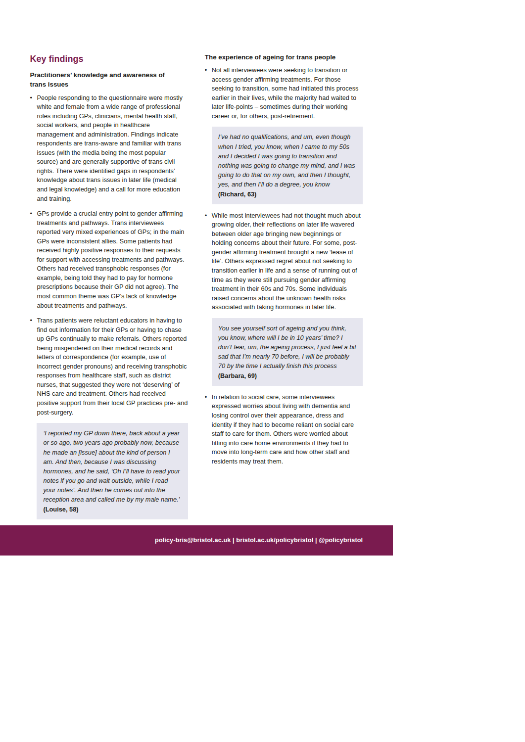Key findings
Practitioners’ knowledge and awareness of
trans issues
People responding to the questionnaire were mostly white and female from a wide range of professional roles including GPs, clinicians, mental health staff, social workers, and people in healthcare management and administration. Findings indicate respondents are trans-aware and familiar with trans issues (with the media being the most popular source) and are generally supportive of trans civil rights. There were identified gaps in respondents’ knowledge about trans issues in later life (medical and legal knowledge) and a call for more education and training.
GPs provide a crucial entry point to gender affirming treatments and pathways. Trans interviewees reported very mixed experiences of GPs; in the main GPs were inconsistent allies. Some patients had received highly positive responses to their requests for support with accessing treatments and pathways. Others had received transphobic responses (for example, being told they had to pay for hormone prescriptions because their GP did not agree). The most common theme was GP’s lack of knowledge about treatments and pathways.
Trans patients were reluctant educators in having to find out information for their GPs or having to chase up GPs continually to make referrals. Others reported being misgendered on their medical records and letters of correspondence (for example, use of incorrect gender pronouns) and receiving transphobic responses from healthcare staff, such as district nurses, that suggested they were not ‘deserving’ of NHS care and treatment. Others had received positive support from their local GP practices pre- and post-surgery.
‘I reported my GP down there, back about a year or so ago, two years ago probably now, because he made an [issue] about the kind of person I am. And then, because I was discussing hormones, and he said, ‘Oh I’ll have to read your notes if you go and wait outside, while I read your notes’. And then he comes out into the reception area and called me by my male name.’ (Louise, 58)
The experience of ageing for trans people
Not all interviewees were seeking to transition or access gender affirming treatments. For those seeking to transition, some had initiated this process earlier in their lives, while the majority had waited to later life-points – sometimes during their working career or, for others, post-retirement.
I’ve had no qualifications, and um, even though when I tried, you know, when I came to my 50s and I decided I was going to transition and nothing was going to change my mind, and I was going to do that on my own, and then I thought, yes, and then I’ll do a degree, you know (Richard, 63)
While most interviewees had not thought much about growing older, their reflections on later life wavered between older age bringing new beginnings or holding concerns about their future. For some, post-gender affirming treatment brought a new ‘lease of life’. Others expressed regret about not seeking to transition earlier in life and a sense of running out of time as they were still pursuing gender affirming treatment in their 60s and 70s. Some individuals raised concerns about the unknown health risks associated with taking hormones in later life.
You see yourself sort of ageing and you think, you know, where will I be in 10 years’ time? I don’t fear, um, the ageing process, I just feel a bit sad that I’m nearly 70 before, I will be probably 70 by the time I actually finish this process (Barbara, 69)
In relation to social care, some interviewees expressed worries about living with dementia and losing control over their appearance, dress and identity if they had to become reliant on social care staff to care for them. Others were worried about fitting into care home environments if they had to move into long-term care and how other staff and residents may treat them.
policy-bris@bristol.ac.uk | bristol.ac.uk/policybristol | @policybristol